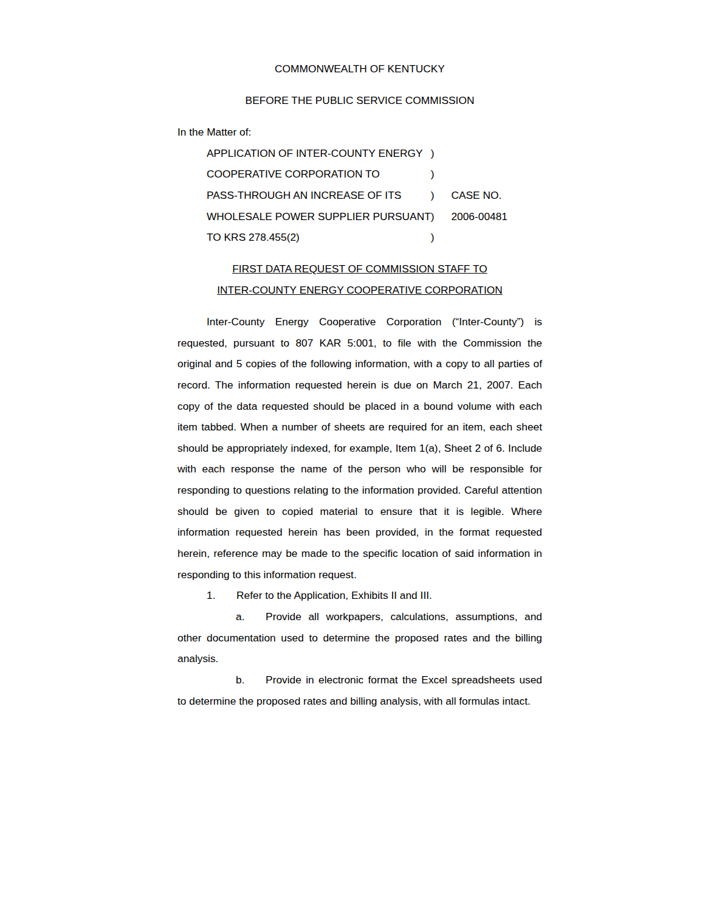COMMONWEALTH OF KENTUCKY
BEFORE THE PUBLIC SERVICE COMMISSION
In the Matter of:
| APPLICATION OF INTER-COUNTY ENERGY | ) | |
| COOPERATIVE CORPORATION TO | ) | |
| PASS-THROUGH AN INCREASE OF ITS | ) | CASE NO. |
| WHOLESALE POWER SUPPLIER PURSUANT | ) | 2006-00481 |
| TO KRS 278.455(2) | ) | |
FIRST DATA REQUEST OF COMMISSION STAFF TO
INTER-COUNTY ENERGY COOPERATIVE CORPORATION
Inter-County Energy Cooperative Corporation (“Inter-County”) is requested, pursuant to 807 KAR 5:001, to file with the Commission the original and 5 copies of the following information, with a copy to all parties of record. The information requested herein is due on March 21, 2007. Each copy of the data requested should be placed in a bound volume with each item tabbed. When a number of sheets are required for an item, each sheet should be appropriately indexed, for example, Item 1(a), Sheet 2 of 6. Include with each response the name of the person who will be responsible for responding to questions relating to the information provided. Careful attention should be given to copied material to ensure that it is legible. Where information requested herein has been provided, in the format requested herein, reference may be made to the specific location of said information in responding to this information request.
1.  Refer to the Application, Exhibits II and III.
a.  Provide all workpapers, calculations, assumptions, and other documentation used to determine the proposed rates and the billing analysis.
b.  Provide in electronic format the Excel spreadsheets used to determine the proposed rates and billing analysis, with all formulas intact.